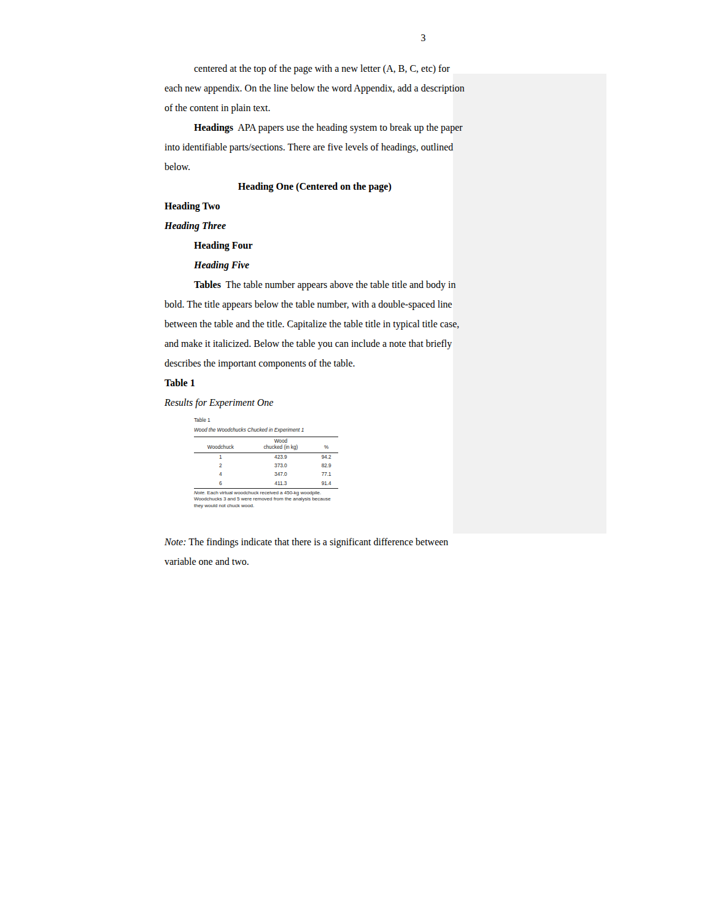3
centered at the top of the page with a new letter (A, B, C, etc) for each new appendix. On the line below the word Appendix, add a description of the content in plain text.
Headings APA papers use the heading system to break up the paper into identifiable parts/sections. There are five levels of headings, outlined below.
Heading One (Centered on the page)
Heading Two
Heading Three
Heading Four
Heading Five
Tables The table number appears above the table title and body in bold. The title appears below the table number, with a double-spaced line between the table and the title. Capitalize the table title in typical title case, and make it italicized. Below the table you can include a note that briefly describes the important components of the table.
Table 1
Results for Experiment One
Table 1
Wood the Woodchucks Chucked in Experiment 1
| | Wood | |
| --- | --- | --- |
| Woodchuck | chucked (in kg) | % |
| 1 | 423.9 | 94.2 |
| 2 | 373.0 | 82.9 |
| 4 | 347.0 | 77.1 |
| 6 | 411.3 | 91.4 |
Note. Each virtual woodchuck received a 450-kg woodpile. Woodchucks 3 and 5 were removed from the analysis because they would not chuck wood.
Note: The findings indicate that there is a significant difference between variable one and two.